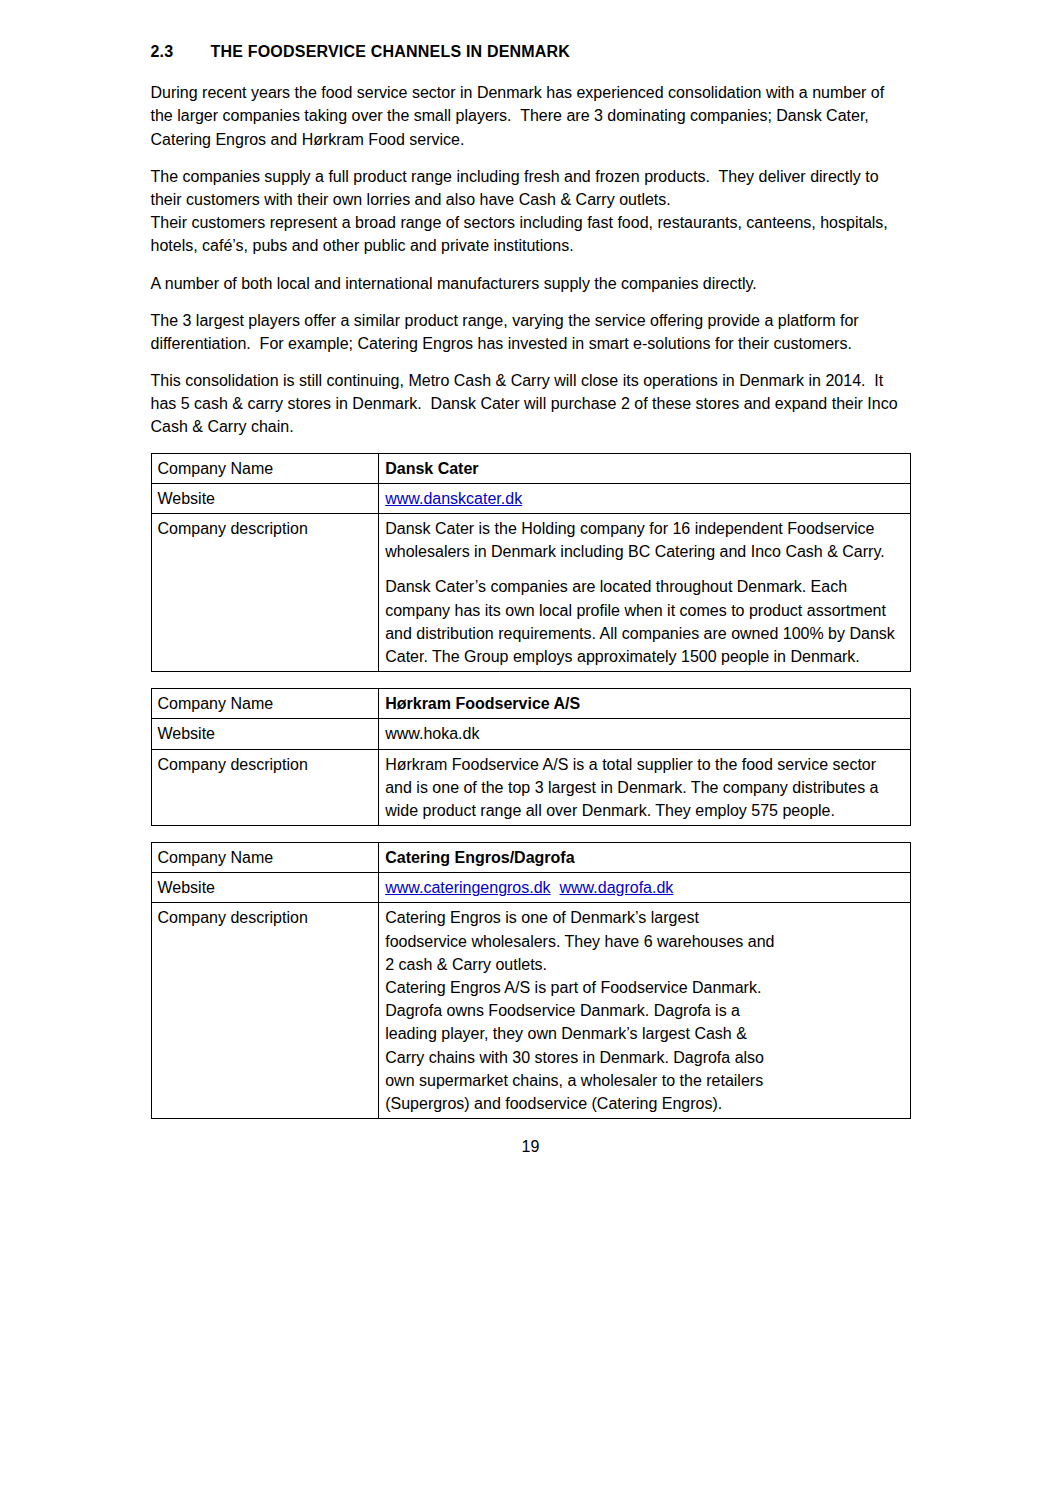2.3 THE FOODSERVICE CHANNELS IN DENMARK
During recent years the food service sector in Denmark has experienced consolidation with a number of the larger companies taking over the small players. There are 3 dominating companies; Dansk Cater, Catering Engros and Hørkram Food service.
The companies supply a full product range including fresh and frozen products. They deliver directly to their customers with their own lorries and also have Cash & Carry outlets.
Their customers represent a broad range of sectors including fast food, restaurants, canteens, hospitals, hotels, café’s, pubs and other public and private institutions.
A number of both local and international manufacturers supply the companies directly.
The 3 largest players offer a similar product range, varying the service offering provide a platform for differentiation. For example; Catering Engros has invested in smart e-solutions for their customers.
This consolidation is still continuing, Metro Cash & Carry will close its operations in Denmark in 2014. It has 5 cash & carry stores in Denmark. Dansk Cater will purchase 2 of these stores and expand their Inco Cash & Carry chain.
| Company Name | Dansk Cater |
| Website | www.danskcater.dk |
| Company description | Dansk Cater is the Holding company for 16 independent Foodservice wholesalers in Denmark including BC Catering and Inco Cash & Carry. Dansk Cater’s companies are located throughout Denmark. Each company has its own local profile when it comes to product assortment and distribution requirements. All companies are owned 100% by Dansk Cater. The Group employs approximately 1500 people in Denmark. |
| Company Name | Hørkram Foodservice A/S |
| Website | www.hoka.dk |
| Company description | Hørkram Foodservice A/S is a total supplier to the food service sector and is one of the top 3 largest in Denmark. The company distributes a wide product range all over Denmark. They employ 575 people. |
| Company Name | Catering Engros/Dagrofa |
| Website | www.cateringengros.dk www.dagrofa.dk |
| Company description | Catering Engros is one of Denmark’s largest foodservice wholesalers. They have 6 warehouses and 2 cash & Carry outlets. Catering Engros A/S is part of Foodservice Danmark. Dagrofa owns Foodservice Danmark. Dagrofa is a leading player, they own Denmark’s largest Cash & Carry chains with 30 stores in Denmark. Dagrofa also own supermarket chains, a wholesaler to the retailers (Supergros) and foodservice (Catering Engros). |
19